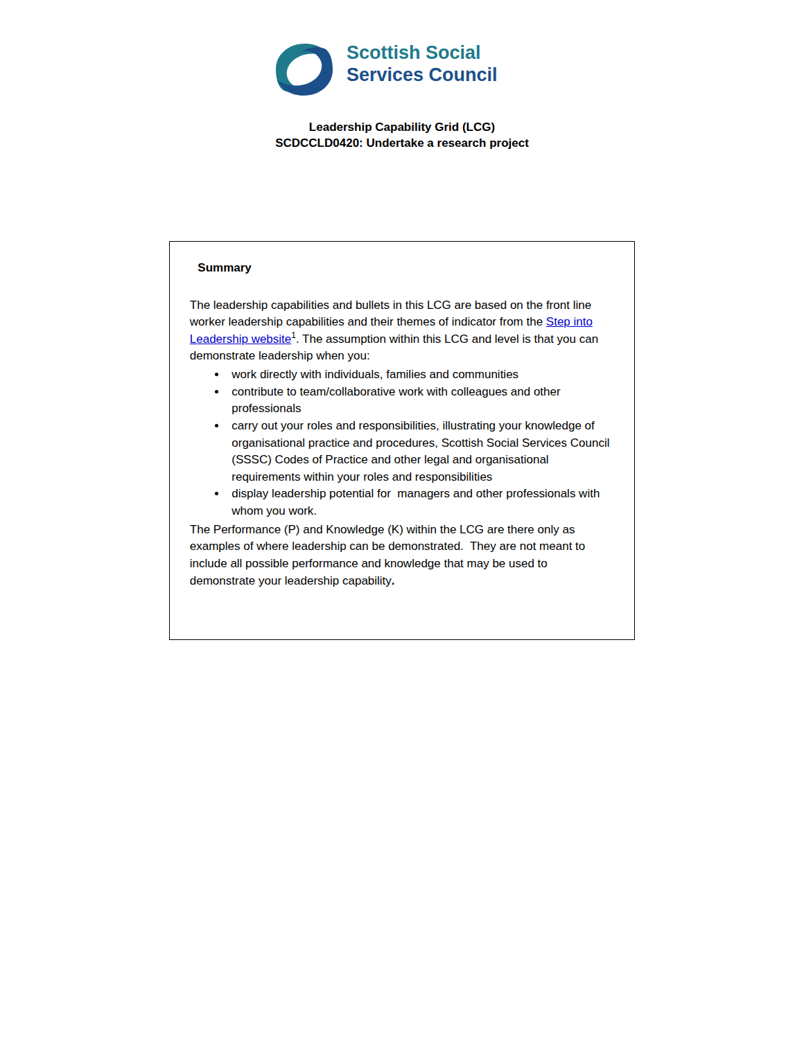Scottish Social Services Council
Leadership Capability Grid (LCG)
SCDCCLD0420: Undertake a research project
Summary
The leadership capabilities and bullets in this LCG are based on the front line worker leadership capabilities and their themes of indicator from the Step into Leadership website1. The assumption within this LCG and level is that you can demonstrate leadership when you:
work directly with individuals, families and communities
contribute to team/collaborative work with colleagues and other professionals
carry out your roles and responsibilities, illustrating your knowledge of organisational practice and procedures, Scottish Social Services Council (SSSC) Codes of Practice and other legal and organisational requirements within your roles and responsibilities
display leadership potential for managers and other professionals with whom you work.
The Performance (P) and Knowledge (K) within the LCG are there only as examples of where leadership can be demonstrated. They are not meant to include all possible performance and knowledge that may be used to demonstrate your leadership capability.